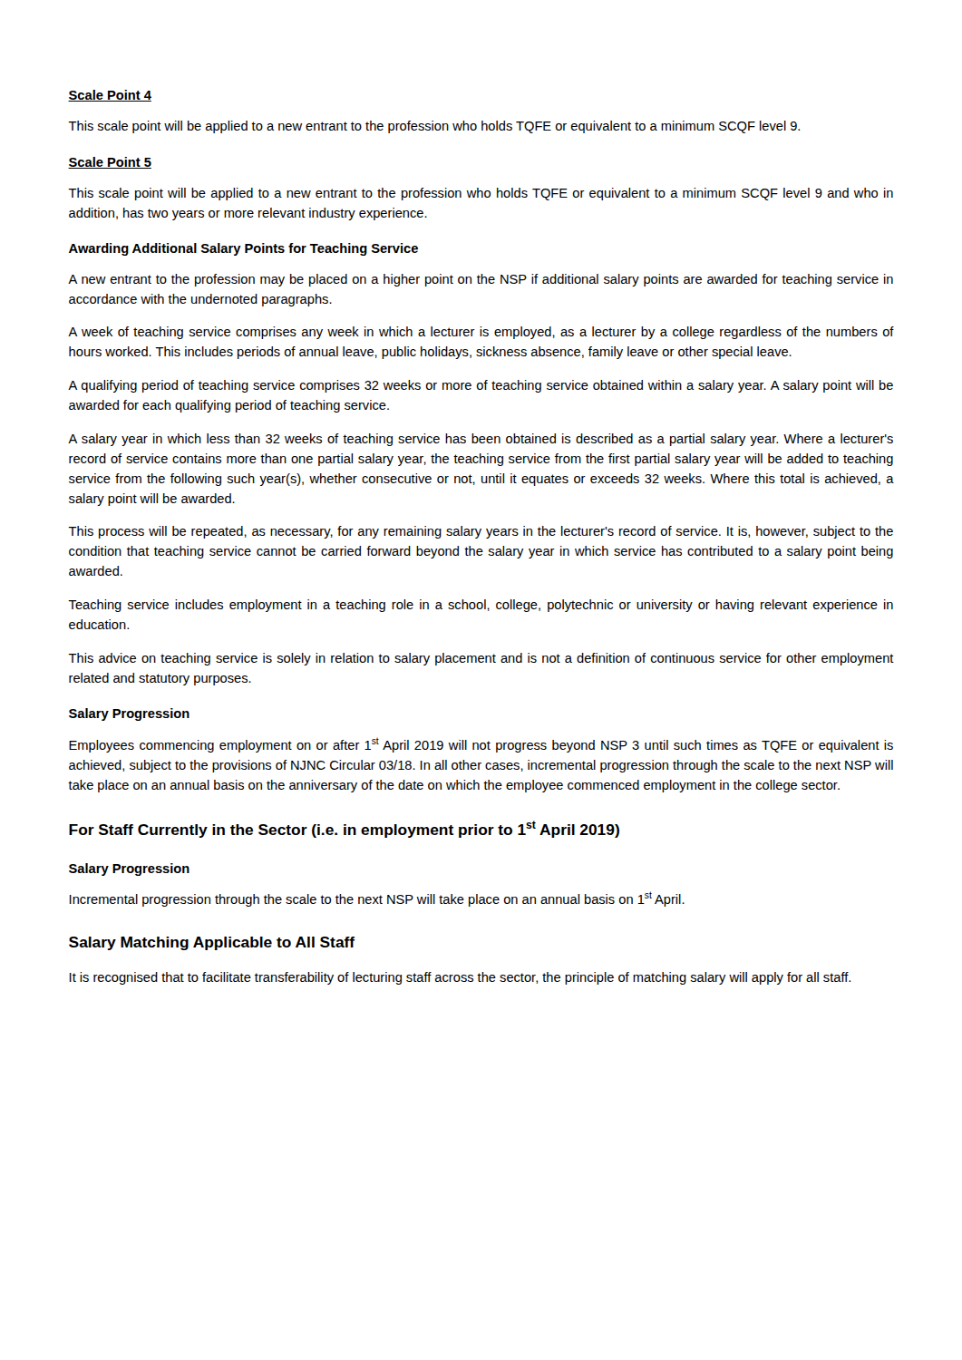Scale Point 4
This scale point will be applied to a new entrant to the profession who holds TQFE or equivalent to a minimum SCQF level 9.
Scale Point 5
This scale point will be applied to a new entrant to the profession who holds TQFE or equivalent to a minimum SCQF level 9 and who in addition, has two years or more relevant industry experience.
Awarding Additional Salary Points for Teaching Service
A new entrant to the profession may be placed on a higher point on the NSP if additional salary points are awarded for teaching service in accordance with the undernoted paragraphs.
A week of teaching service comprises any week in which a lecturer is employed, as a lecturer by a college regardless of the numbers of hours worked. This includes periods of annual leave, public holidays, sickness absence, family leave or other special leave.
A qualifying period of teaching service comprises 32 weeks or more of teaching service obtained within a salary year. A salary point will be awarded for each qualifying period of teaching service.
A salary year in which less than 32 weeks of teaching service has been obtained is described as a partial salary year. Where a lecturer's record of service contains more than one partial salary year, the teaching service from the first partial salary year will be added to teaching service from the following such year(s), whether consecutive or not, until it equates or exceeds 32 weeks. Where this total is achieved, a salary point will be awarded.
This process will be repeated, as necessary, for any remaining salary years in the lecturer's record of service. It is, however, subject to the condition that teaching service cannot be carried forward beyond the salary year in which service has contributed to a salary point being awarded.
Teaching service includes employment in a teaching role in a school, college, polytechnic or university or having relevant experience in education.
This advice on teaching service is solely in relation to salary placement and is not a definition of continuous service for other employment related and statutory purposes.
Salary Progression
Employees commencing employment on or after 1st April 2019 will not progress beyond NSP 3 until such times as TQFE or equivalent is achieved, subject to the provisions of NJNC Circular 03/18. In all other cases, incremental progression through the scale to the next NSP will take place on an annual basis on the anniversary of the date on which the employee commenced employment in the college sector.
For Staff Currently in the Sector (i.e. in employment prior to 1st April 2019)
Salary Progression
Incremental progression through the scale to the next NSP will take place on an annual basis on 1st April.
Salary Matching Applicable to All Staff
It is recognised that to facilitate transferability of lecturing staff across the sector, the principle of matching salary will apply for all staff.